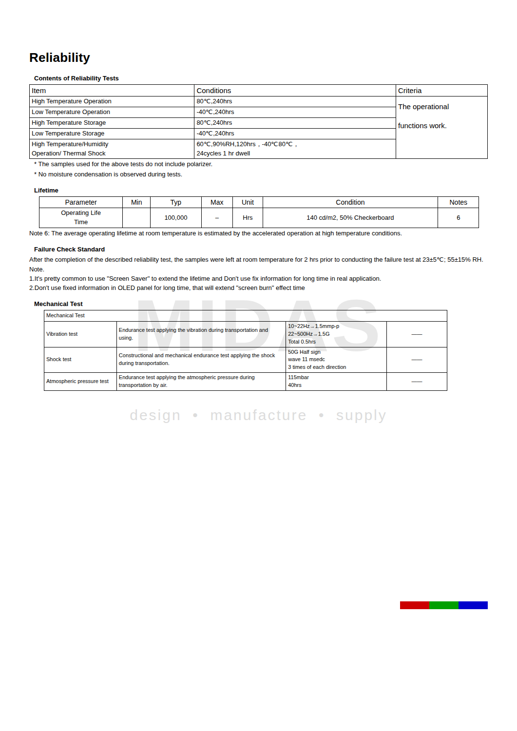MIDAS
design • manufacture • supply
Reliability
Contents of Reliability Tests
| Item | Conditions | Criteria |
| High Temperature Operation | 80℃,240hrs | The operational functions work. |
| Low Temperature Operation | -40℃,240hrs |
| High Temperature Storage | 80℃,240hrs |
| Low Temperature Storage | -40℃,240hrs |
| High Temperature/Humidity Operation/ Thermal Shock | 60℃,90%RH,120hrs，-40℃80℃， 24cycles 1 hr dwell |
* The samples used for the above tests do not include polarizer.
* No moisture condensation is observed during tests.
Lifetime
| Parameter | Min | Typ | Max | Unit | Condition | Notes |
| --- | --- | --- | --- | --- | --- | --- |
| Operating Life Time | | 100,000 | – | Hrs | 140 cd/m2, 50% Checkerboard | 6 |
Note 6: The average operating lifetime at room temperature is estimated by the accelerated operation at high temperature conditions.
Failure Check Standard
After the completion of the described reliability test, the samples were left at room temperature for 2 hrs prior to conducting the failure test at 23±5℃; 55±15% RH.
Note.
1.It's pretty common to use "Screen Saver" to extend the lifetime and Don't use fix information for long time in real application.
2.Don't use fixed information in OLED panel for long time, that will extend "screen burn" effect time
Mechanical Test
| Mechanical Test |
| Vibration test | Endurance test applying the vibration during transportation and using. | 10~22Hz→1.5mmp-p 22~500Hz→1.5G Total 0.5hrs | —— |
| Shock test | Constructional and mechanical endurance test applying the shock during transportation. | 50G Half sign wave 11 msedc 3 times of each direction | —— |
| Atmospheric pressure test | Endurance test applying the atmospheric pressure during transportation by air. | 115mbar 40hrs | —— |